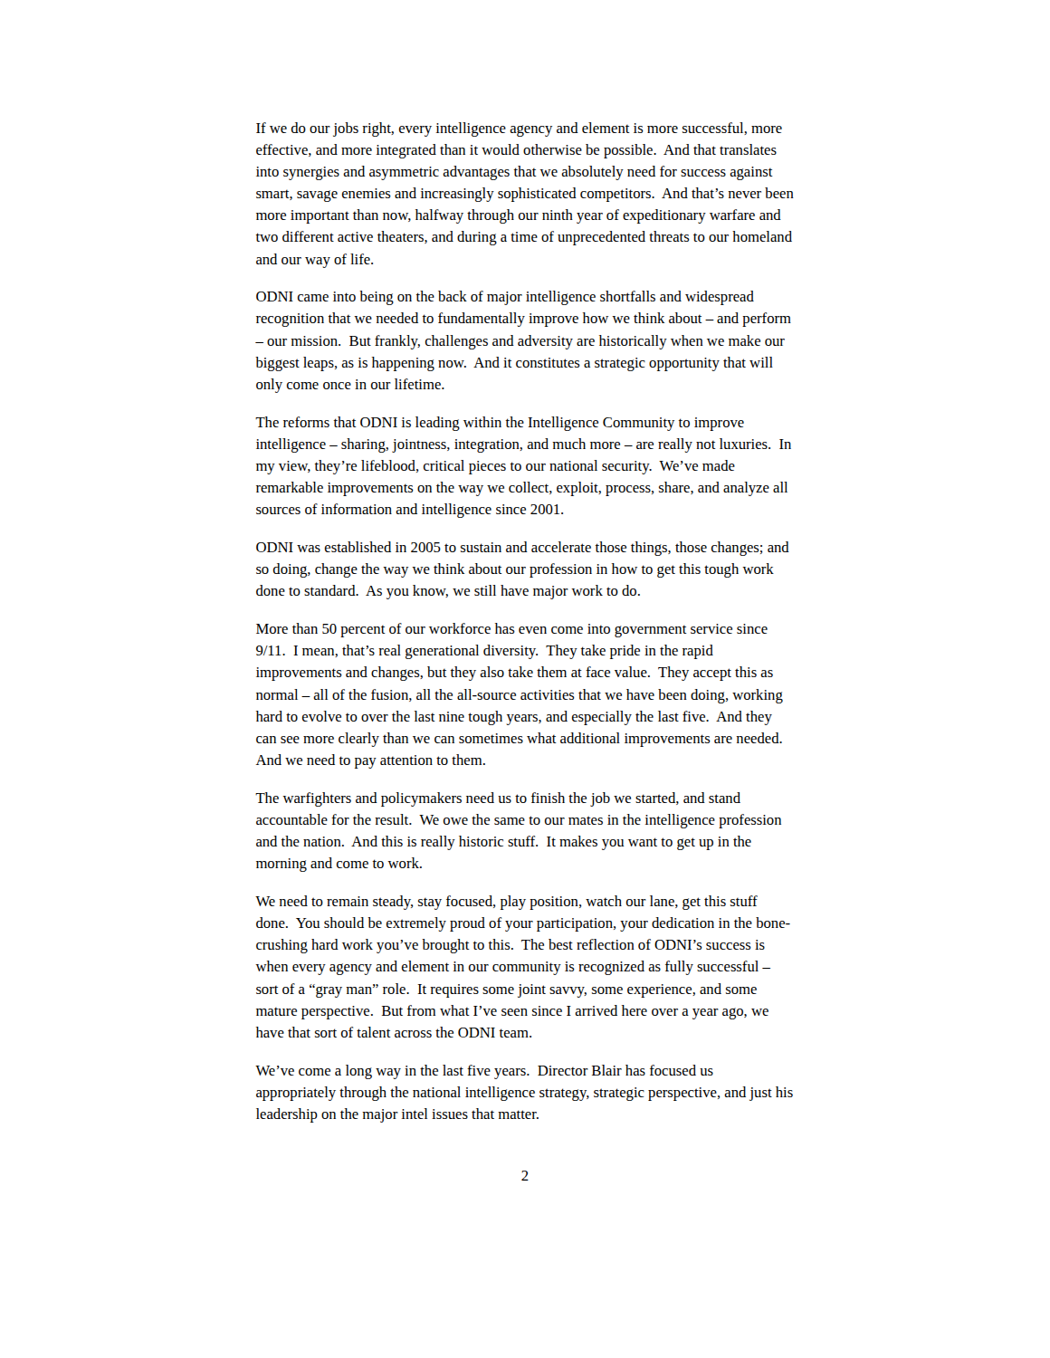If we do our jobs right, every intelligence agency and element is more successful, more effective, and more integrated than it would otherwise be possible. And that translates into synergies and asymmetric advantages that we absolutely need for success against smart, savage enemies and increasingly sophisticated competitors. And that’s never been more important than now, halfway through our ninth year of expeditionary warfare and two different active theaters, and during a time of unprecedented threats to our homeland and our way of life.
ODNI came into being on the back of major intelligence shortfalls and widespread recognition that we needed to fundamentally improve how we think about – and perform – our mission. But frankly, challenges and adversity are historically when we make our biggest leaps, as is happening now. And it constitutes a strategic opportunity that will only come once in our lifetime.
The reforms that ODNI is leading within the Intelligence Community to improve intelligence – sharing, jointness, integration, and much more – are really not luxuries. In my view, they’re lifeblood, critical pieces to our national security. We’ve made remarkable improvements on the way we collect, exploit, process, share, and analyze all sources of information and intelligence since 2001.
ODNI was established in 2005 to sustain and accelerate those things, those changes; and so doing, change the way we think about our profession in how to get this tough work done to standard. As you know, we still have major work to do.
More than 50 percent of our workforce has even come into government service since 9/11. I mean, that’s real generational diversity. They take pride in the rapid improvements and changes, but they also take them at face value. They accept this as normal – all of the fusion, all the all-source activities that we have been doing, working hard to evolve to over the last nine tough years, and especially the last five. And they can see more clearly than we can sometimes what additional improvements are needed. And we need to pay attention to them.
The warfighters and policymakers need us to finish the job we started, and stand accountable for the result. We owe the same to our mates in the intelligence profession and the nation. And this is really historic stuff. It makes you want to get up in the morning and come to work.
We need to remain steady, stay focused, play position, watch our lane, get this stuff done. You should be extremely proud of your participation, your dedication in the bone-crushing hard work you’ve brought to this. The best reflection of ODNI’s success is when every agency and element in our community is recognized as fully successful – sort of a “gray man” role. It requires some joint savvy, some experience, and some mature perspective. But from what I’ve seen since I arrived here over a year ago, we have that sort of talent across the ODNI team.
We’ve come a long way in the last five years. Director Blair has focused us appropriately through the national intelligence strategy, strategic perspective, and just his leadership on the major intel issues that matter.
2